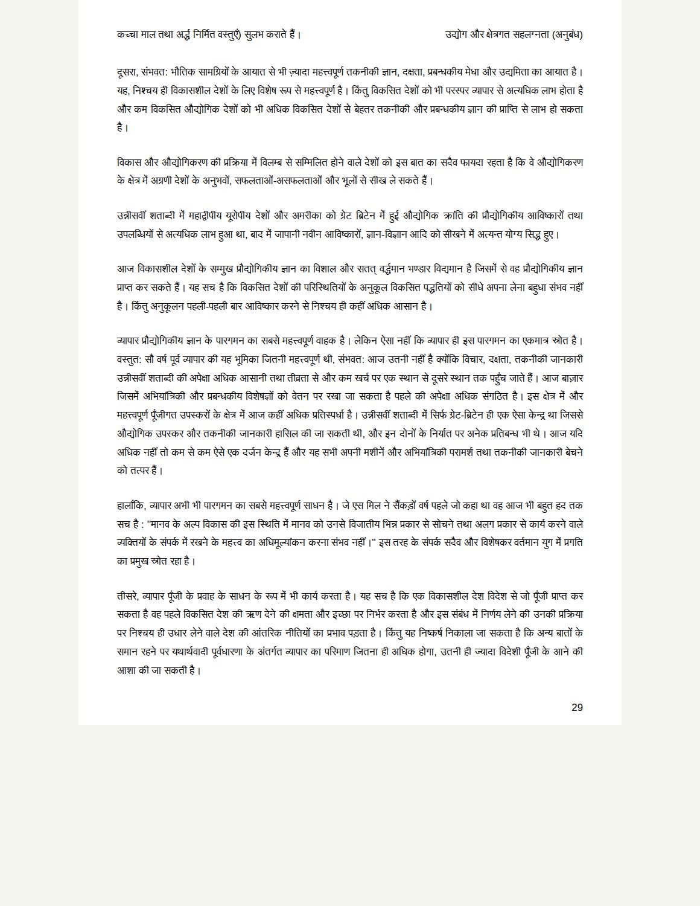कच्चा माल तथा अर्द्ध निर्मित वस्तुएँ) सुलभ कराते हैं।
उद्योग और क्षेत्रगत सहलग्नता (अनुबंध)
दूसरा, संभवत: भौतिक सामग्रियों के आयात से भी ज़्यादा महत्त्वपूर्ण तकनीकी ज्ञान, दक्षता, प्रबन्धकीय मेधा और उद्यमिता का आयात है। यह, निश्चय ही विकासशील देशों के लिए विशेष रूप से महत्त्वपूर्ण है। किंतु विकसित देशों को भी परस्पर व्यापार से अत्यधिक लाभ होता है और कम विकसित औद्योगिक देशों को भी अधिक विकसित देशों से बेहतर तकनीकी और प्रबन्धकीय ज्ञान की प्राप्ति से लाभ हो सकता है।
विकास और औद्योगिकरण की प्रक्रिया में विलम्ब से सम्मिलित होने वाले देशों को इस बात का सदैव फायदा रहता है कि वे औद्योगिकरण के क्षेत्र में अग्रणी देशों के अनुभवों, सफलताओं-असफलताओं और भूलों से सीख ले सकते हैं।
उन्नीसवीं शताब्दी में महाद्वीपीय यूरोपीय देशों और अमरीका को ग्रेट ब्रिटेन में हुई औद्योगिक क्रांति की प्रौद्योगिकीय आविष्कारों तथा उपलब्धियों से अत्यधिक लाभ हुआ था, बाद में जापानी नवीन आविष्कारों, ज्ञान-विज्ञान आदि को सीखने में अत्यन्त योग्य सिद्ध हुए।
आज विकासशील देशों के सम्मुख प्रौद्योगिकीय ज्ञान का विशाल और सतत् वर्द्धमान भण्डार विद्यमान है जिसमें से वह प्रौद्योगिकीय ज्ञान प्राप्त कर सकते हैं। यह सच है कि विकसित देशों की परिस्थितियों के अनुकूल विकसित पद्धतियों को सीधे अपना लेना बहुधा संभव नहीं है। किंतु अनुकूलन पहली-पहली बार आविष्कार करने से निश्चय ही कहीं अधिक आसान है।
व्यापार प्रौद्योगिकीय ज्ञान के पारगमन का सबसे महत्त्वपूर्ण वाहक है। लेकिन ऐसा नहीं कि व्यापार ही इस पारगमन का एकमात्र स्रोत है। वस्तुत: सौ वर्ष पूर्व व्यापार की यह भूमिका जितनी महत्त्वपूर्ण थी, संभवत: आज उतनी नहीं है क्योंकि विचार, दक्षता, तकनीकी जानकारी उन्नीसवीं शताब्दी की अपेक्षा अधिक आसानी तथा तीव्रता से और कम खर्च पर एक स्थान से दूसरे स्थान तक पहुँच जाते हैं। आज बाज़ार जिसमें अभियांत्रिकी और प्रबन्धकीय विशेषज्ञों को वेतन पर रखा जा सकता है पहले की अपेक्षा अधिक संगठित है। इस क्षेत्र में और महत्त्वपूर्ण पूँजीगत उपस्करों के क्षेत्र में आज कहीं अधिक प्रतिस्पर्धा है। उन्नीसवीं शताब्दी में सिर्फ ग्रेट-ब्रिटेन ही एक ऐसा केन्द्र था जिससे औद्योगिक उपस्कर और तकनीकी जानकारी हासिल की जा सकती थी, और इन दोनों के निर्यात पर अनेक प्रतिबन्ध भी थे। आज यदि अधिक नहीं तो कम से कम ऐसे एक दर्जन केन्द्र हैं और यह सभी अपनी मशीनें और अभियांत्रिकी परामर्श तथा तकनीकी जानकारी बेचने को तत्पर हैं।
हालाँकि, व्यापार अभी भी पारगमन का सबसे महत्त्वपूर्ण साधन है। जे एस मिल ने सैंकड़ों वर्ष पहले जो कहा था वह आज भी बहुत हद तक सच है : ''मानव के अल्प विकास की इस स्थिति में मानव को उनसे विजातीय भिन्न प्रकार से सोचने तथा अलग प्रकार से कार्य करने वाले व्यक्तियों के संपर्क में रखने के महत्त्व का अधिमूल्यांकन करना संभव नहीं।'' इस तरह के संपर्क सदैव और विशेषकर वर्तमान युग में प्रगति का प्रमुख स्रोत रहा है।
तीसरे, व्यापार पूँजी के प्रवाह के साधन के रूप में भी कार्य करता है। यह सच है कि एक विकासशील देश विदेश से जो पूँजी प्राप्त कर सकता है वह पहले विकसित देश की ऋण देने की क्षमता और इच्छा पर निर्भर करता है और इस संबंध में निर्णय लेने की उनकी प्रक्रिया पर निश्चय ही उधार लेने वाले देश की आंतरिक नीतियों का प्रभाव पड़ता है। किंतु यह निष्कर्ष निकाला जा सकता है कि अन्य बातों के समान रहने पर यथार्थवादी पूर्वधारणा के अंतर्गत व्यापार का परिमाण जितना ही अधिक होगा, उतनी ही ज्यादा विदेशी पूँजी के आने की आशा की जा सकती है।
29